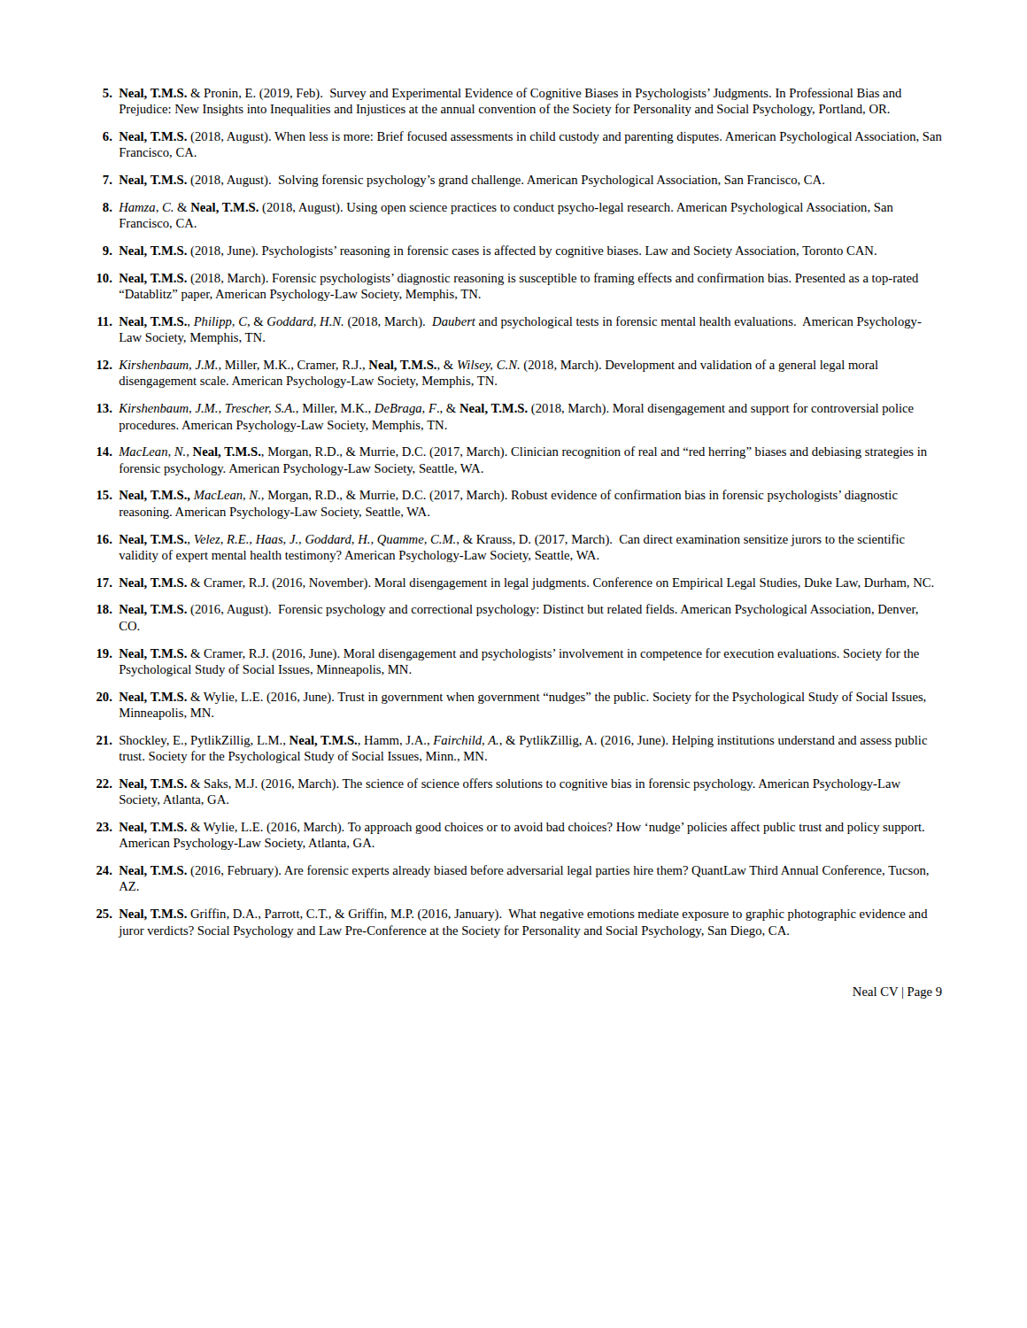5. Neal, T.M.S. & Pronin, E. (2019, Feb). Survey and Experimental Evidence of Cognitive Biases in Psychologists’ Judgments. In Professional Bias and Prejudice: New Insights into Inequalities and Injustices at the annual convention of the Society for Personality and Social Psychology, Portland, OR.
6. Neal, T.M.S. (2018, August). When less is more: Brief focused assessments in child custody and parenting disputes. American Psychological Association, San Francisco, CA.
7. Neal, T.M.S. (2018, August). Solving forensic psychology’s grand challenge. American Psychological Association, San Francisco, CA.
8. Hamza, C. & Neal, T.M.S. (2018, August). Using open science practices to conduct psycho-legal research. American Psychological Association, San Francisco, CA.
9. Neal, T.M.S. (2018, June). Psychologists’ reasoning in forensic cases is affected by cognitive biases. Law and Society Association, Toronto CAN.
10. Neal, T.M.S. (2018, March). Forensic psychologists’ diagnostic reasoning is susceptible to framing effects and confirmation bias. Presented as a top-rated “Datablitz” paper, American Psychology-Law Society, Memphis, TN.
11. Neal, T.M.S., Philipp, C, & Goddard, H.N. (2018, March). Daubert and psychological tests in forensic mental health evaluations. American Psychology-Law Society, Memphis, TN.
12. Kirshenbaum, J.M., Miller, M.K., Cramer, R.J., Neal, T.M.S., & Wilsey, C.N. (2018, March). Development and validation of a general legal moral disengagement scale. American Psychology-Law Society, Memphis, TN.
13. Kirshenbaum, J.M., Trescher, S.A., Miller, M.K., DeBraga, F., & Neal, T.M.S. (2018, March). Moral disengagement and support for controversial police procedures. American Psychology-Law Society, Memphis, TN.
14. MacLean, N., Neal, T.M.S., Morgan, R.D., & Murrie, D.C. (2017, March). Clinician recognition of real and “red herring” biases and debiasing strategies in forensic psychology. American Psychology-Law Society, Seattle, WA.
15. Neal, T.M.S., MacLean, N., Morgan, R.D., & Murrie, D.C. (2017, March). Robust evidence of confirmation bias in forensic psychologists’ diagnostic reasoning. American Psychology-Law Society, Seattle, WA.
16. Neal, T.M.S., Velez, R.E., Haas, J., Goddard, H., Quamme, C.M., & Krauss, D. (2017, March). Can direct examination sensitize jurors to the scientific validity of expert mental health testimony? American Psychology-Law Society, Seattle, WA.
17. Neal, T.M.S. & Cramer, R.J. (2016, November). Moral disengagement in legal judgments. Conference on Empirical Legal Studies, Duke Law, Durham, NC.
18. Neal, T.M.S. (2016, August). Forensic psychology and correctional psychology: Distinct but related fields. American Psychological Association, Denver, CO.
19. Neal, T.M.S. & Cramer, R.J. (2016, June). Moral disengagement and psychologists’ involvement in competence for execution evaluations. Society for the Psychological Study of Social Issues, Minneapolis, MN.
20. Neal, T.M.S. & Wylie, L.E. (2016, June). Trust in government when government “nudges” the public. Society for the Psychological Study of Social Issues, Minneapolis, MN.
21. Shockley, E., PytlikZillig, L.M., Neal, T.M.S., Hamm, J.A., Fairchild, A., & PytlikZillig, A. (2016, June). Helping institutions understand and assess public trust. Society for the Psychological Study of Social Issues, Minn., MN.
22. Neal, T.M.S. & Saks, M.J. (2016, March). The science of science offers solutions to cognitive bias in forensic psychology. American Psychology-Law Society, Atlanta, GA.
23. Neal, T.M.S. & Wylie, L.E. (2016, March). To approach good choices or to avoid bad choices? How ‘nudge’ policies affect public trust and policy support. American Psychology-Law Society, Atlanta, GA.
24. Neal, T.M.S. (2016, February). Are forensic experts already biased before adversarial legal parties hire them? QuantLaw Third Annual Conference, Tucson, AZ.
25. Neal, T.M.S. Griffin, D.A., Parrott, C.T., & Griffin, M.P. (2016, January). What negative emotions mediate exposure to graphic photographic evidence and juror verdicts? Social Psychology and Law Pre-Conference at the Society for Personality and Social Psychology, San Diego, CA.
Neal CV | Page 9